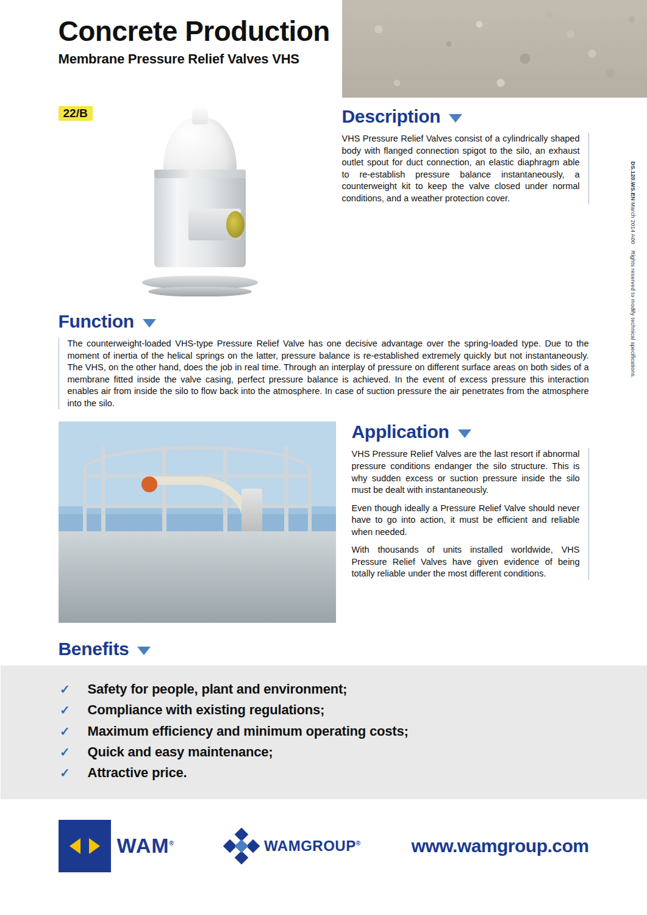Concrete Production
Membrane Pressure Relief Valves VHS
22/B
Description
VHS Pressure Relief Valves consist of a cylindrically shaped body with flanged connection spigot to the silo, an exhaust outlet spout for duct connection, an elastic diaphragm able to re-establish pressure balance instantaneously, a counterweight kit to keep the valve closed under normal conditions, and a weather protection cover.
Function
The counterweight-loaded VHS-type Pressure Relief Valve has one decisive advantage over the spring-loaded type. Due to the moment of inertia of the helical springs on the latter, pressure balance is re-established extremely quickly but not instantaneously. The VHS, on the other hand, does the job in real time. Through an interplay of pressure on different surface areas on both sides of a membrane fitted inside the valve casing, perfect pressure balance is achieved. In the event of excess pressure this interaction enables air from inside the silo to flow back into the atmosphere. In case of suction pressure the air penetrates from the atmosphere into the silo.
Application
VHS Pressure Relief Valves are the last resort if abnormal pressure conditions endanger the silo structure. This is why sudden excess or suction pressure inside the silo must be dealt with instantaneously.
Even though ideally a Pressure Relief Valve should never have to go into action, it must be efficient and reliable when needed.
With thousands of units installed worldwide, VHS Pressure Relief Valves have given evidence of being totally reliable under the most different conditions.
Benefits
✓Safety for people, plant and environment;
✓Compliance with existing regulations;
✓Maximum efficiency and minimum operating costs;
✓Quick and easy maintenance;
✓Attractive price.
WAM®
WAMGROUP®
www.wamgroup.com
DS.120.WS.EN March 2014 A00 Rights reserved to modify technical specifications.